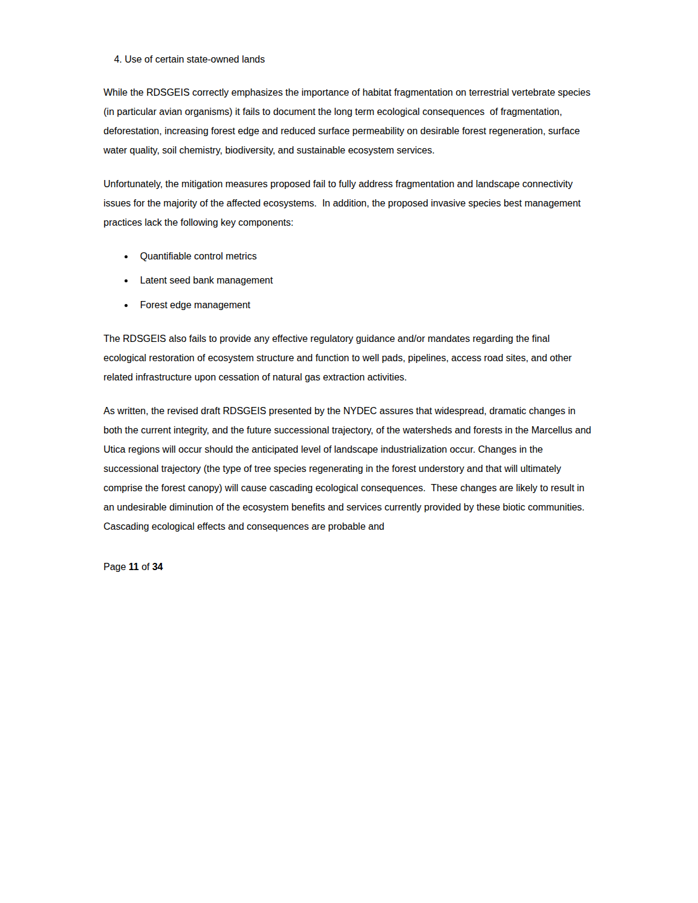Use of certain state-owned lands
While the RDSGEIS correctly emphasizes the importance of habitat fragmentation on terrestrial vertebrate species (in particular avian organisms) it fails to document the long term ecological consequences of fragmentation, deforestation, increasing forest edge and reduced surface permeability on desirable forest regeneration, surface water quality, soil chemistry, biodiversity, and sustainable ecosystem services.
Unfortunately, the mitigation measures proposed fail to fully address fragmentation and landscape connectivity issues for the majority of the affected ecosystems. In addition, the proposed invasive species best management practices lack the following key components:
Quantifiable control metrics
Latent seed bank management
Forest edge management
The RDSGEIS also fails to provide any effective regulatory guidance and/or mandates regarding the final ecological restoration of ecosystem structure and function to well pads, pipelines, access road sites, and other related infrastructure upon cessation of natural gas extraction activities.
As written, the revised draft RDSGEIS presented by the NYDEC assures that widespread, dramatic changes in both the current integrity, and the future successional trajectory, of the watersheds and forests in the Marcellus and Utica regions will occur should the anticipated level of landscape industrialization occur. Changes in the successional trajectory (the type of tree species regenerating in the forest understory and that will ultimately comprise the forest canopy) will cause cascading ecological consequences. These changes are likely to result in an undesirable diminution of the ecosystem benefits and services currently provided by these biotic communities. Cascading ecological effects and consequences are probable and
Page 11 of 34